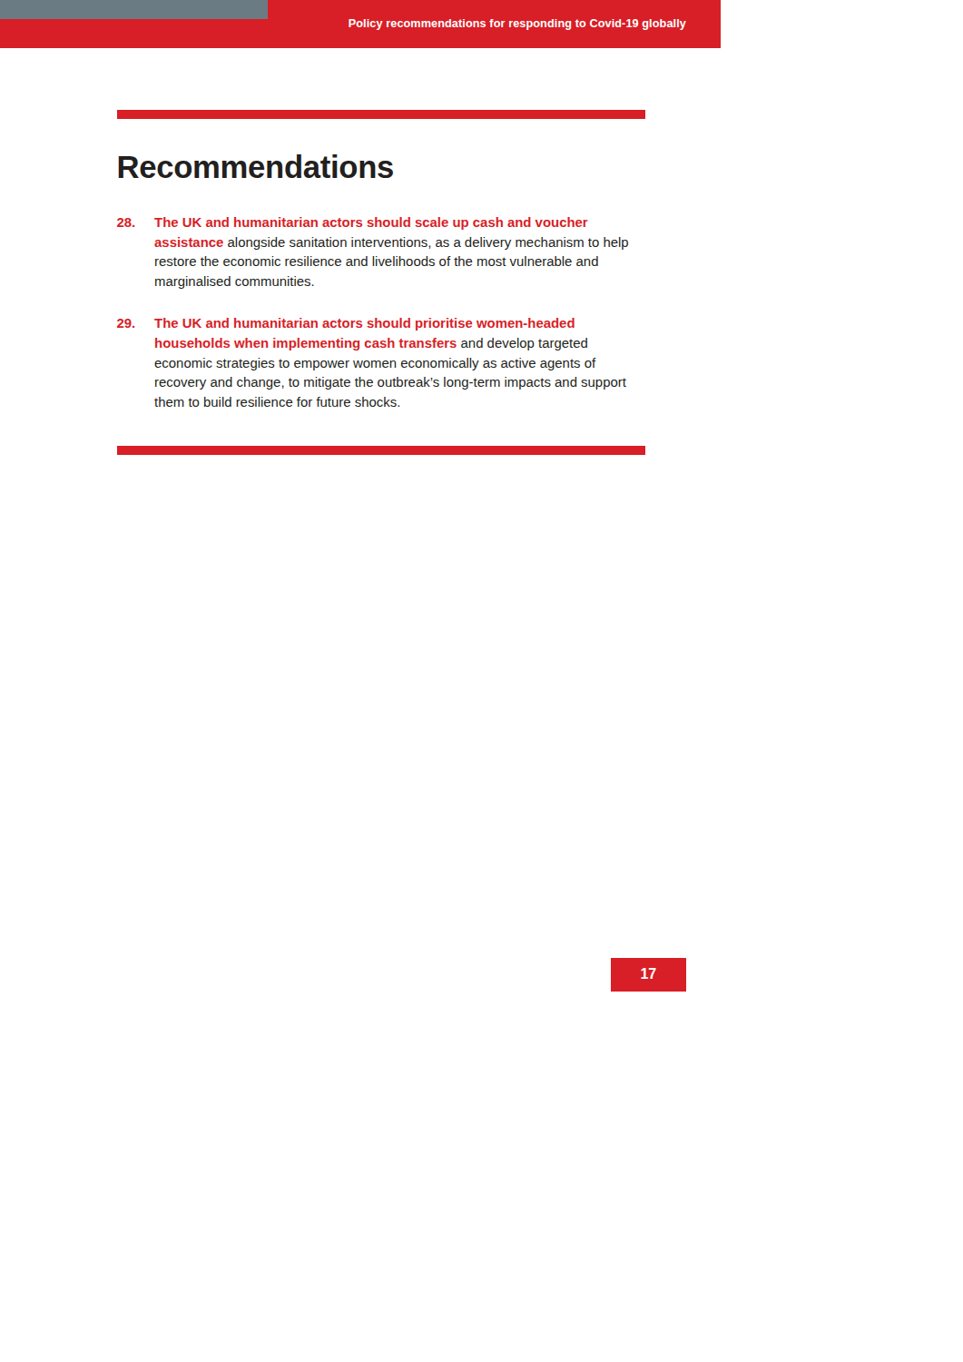Policy recommendations for responding to Covid-19 globally
Recommendations
28. The UK and humanitarian actors should scale up cash and voucher assistance alongside sanitation interventions, as a delivery mechanism to help restore the economic resilience and livelihoods of the most vulnerable and marginalised communities.
29. The UK and humanitarian actors should prioritise women-headed households when implementing cash transfers and develop targeted economic strategies to empower women economically as active agents of recovery and change, to mitigate the outbreak’s long-term impacts and support them to build resilience for future shocks.
17